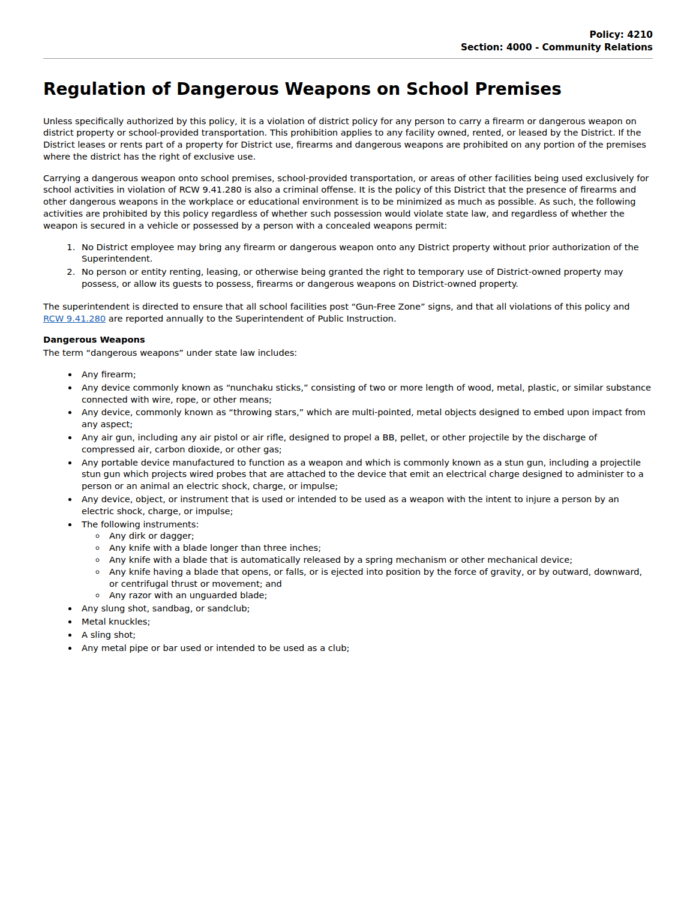Policy: 4210
Section: 4000 - Community Relations
Regulation of Dangerous Weapons on School Premises
Unless specifically authorized by this policy, it is a violation of district policy for any person to carry a firearm or dangerous weapon on district property or school-provided transportation. This prohibition applies to any facility owned, rented, or leased by the District. If the District leases or rents part of a property for District use, firearms and dangerous weapons are prohibited on any portion of the premises where the district has the right of exclusive use.
Carrying a dangerous weapon onto school premises, school-provided transportation, or areas of other facilities being used exclusively for school activities in violation of RCW 9.41.280 is also a criminal offense. It is the policy of this District that the presence of firearms and other dangerous weapons in the workplace or educational environment is to be minimized as much as possible. As such, the following activities are prohibited by this policy regardless of whether such possession would violate state law, and regardless of whether the weapon is secured in a vehicle or possessed by a person with a concealed weapons permit:
No District employee may bring any firearm or dangerous weapon onto any District property without prior authorization of the Superintendent.
No person or entity renting, leasing, or otherwise being granted the right to temporary use of District-owned property may possess, or allow its guests to possess, firearms or dangerous weapons on District-owned property.
The superintendent is directed to ensure that all school facilities post “Gun-Free Zone” signs, and that all violations of this policy and RCW 9.41.280 are reported annually to the Superintendent of Public Instruction.
Dangerous Weapons
The term “dangerous weapons” under state law includes:
Any firearm;
Any device commonly known as “nunchaku sticks,” consisting of two or more length of wood, metal, plastic, or similar substance connected with wire, rope, or other means;
Any device, commonly known as “throwing stars,” which are multi-pointed, metal objects designed to embed upon impact from any aspect;
Any air gun, including any air pistol or air rifle, designed to propel a BB, pellet, or other projectile by the discharge of compressed air, carbon dioxide, or other gas;
Any portable device manufactured to function as a weapon and which is commonly known as a stun gun, including a projectile stun gun which projects wired probes that are attached to the device that emit an electrical charge designed to administer to a person or an animal an electric shock, charge, or impulse;
Any device, object, or instrument that is used or intended to be used as a weapon with the intent to injure a person by an electric shock, charge, or impulse;
The following instruments:
Any dirk or dagger;
Any knife with a blade longer than three inches;
Any knife with a blade that is automatically released by a spring mechanism or other mechanical device;
Any knife having a blade that opens, or falls, or is ejected into position by the force of gravity, or by outward, downward, or centrifugal thrust or movement; and
Any razor with an unguarded blade;
Any slung shot, sandbag, or sandclub;
Metal knuckles;
A sling shot;
Any metal pipe or bar used or intended to be used as a club;